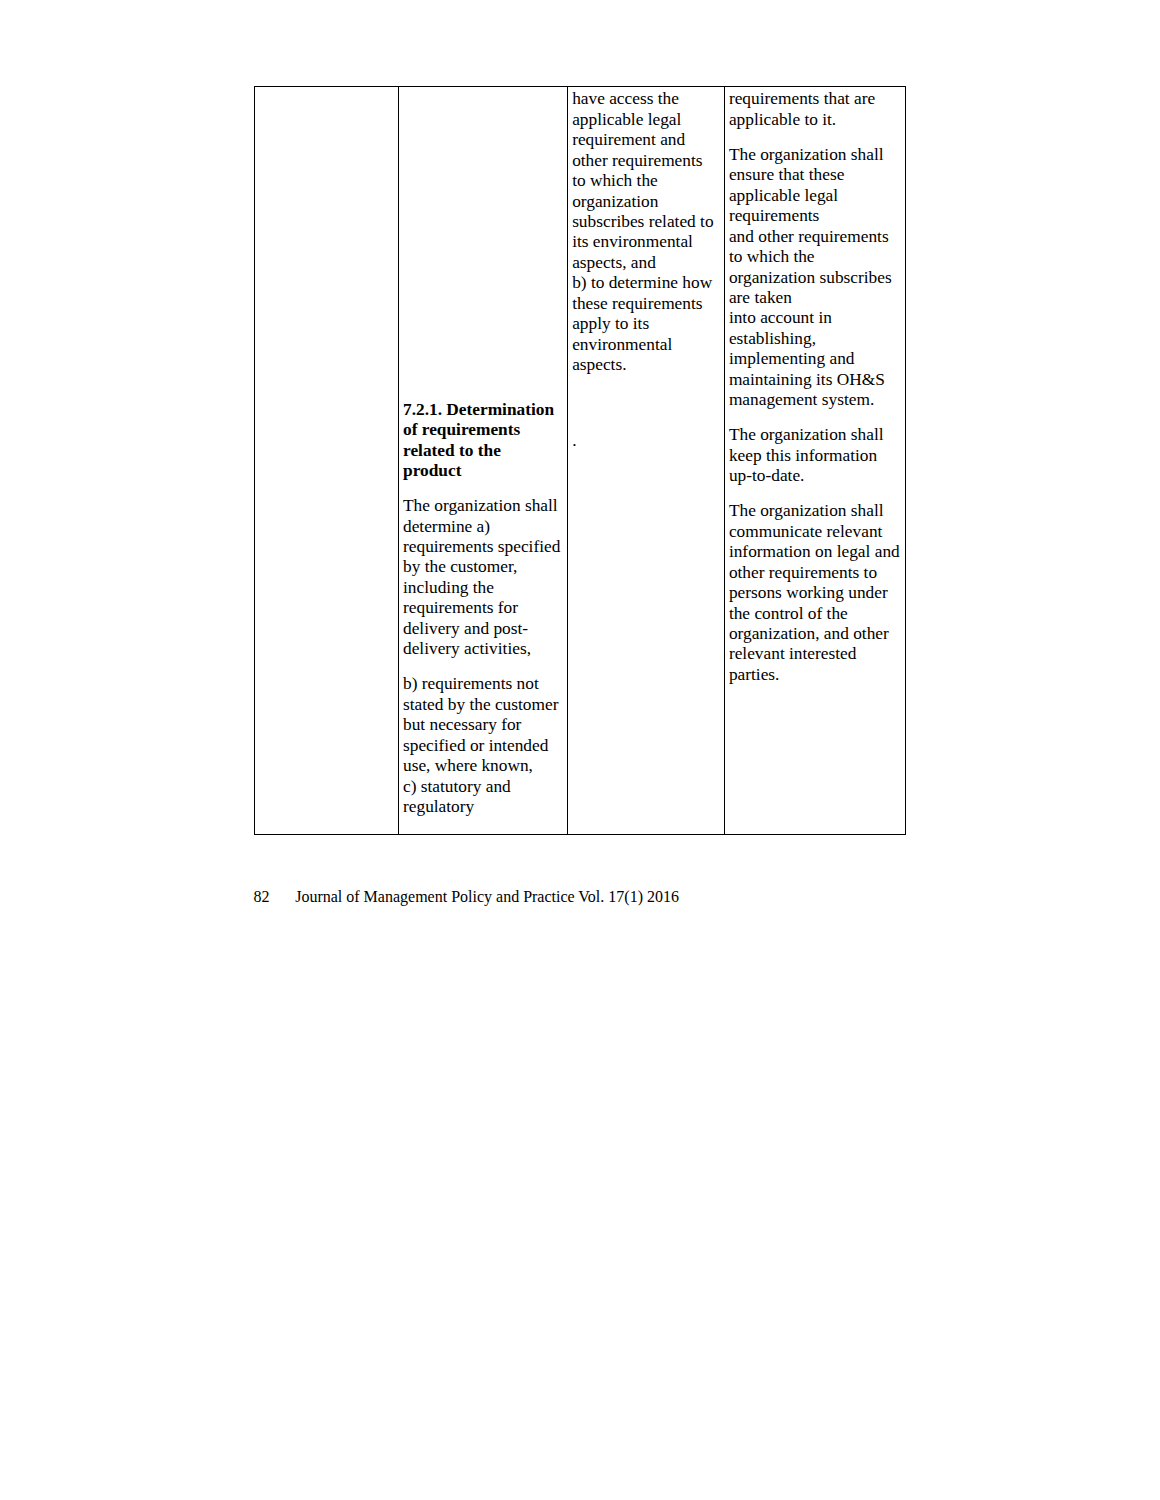| | 7.2.1. Determination of requirements related to the product The organization shall determine a) requirements specified by the customer, including the requirements for delivery and post-delivery activities, b) requirements not stated by the customer but necessary for specified or intended use, where known, c) statutory and regulatory | have access the applicable legal requirement and other requirements to which the organization subscribes related to its environmental aspects, and b) to determine how these requirements apply to its environmental aspects. . | requirements that are applicable to it. The organization shall ensure that these applicable legal requirements and other requirements to which the organization subscribes are taken into account in establishing, implementing and maintaining its OH&S management system. The organization shall keep this information up-to-date. The organization shall communicate relevant information on legal and other requirements to persons working under the control of the organization, and other relevant interested parties. |
82 Journal of Management Policy and Practice Vol. 17(1) 2016